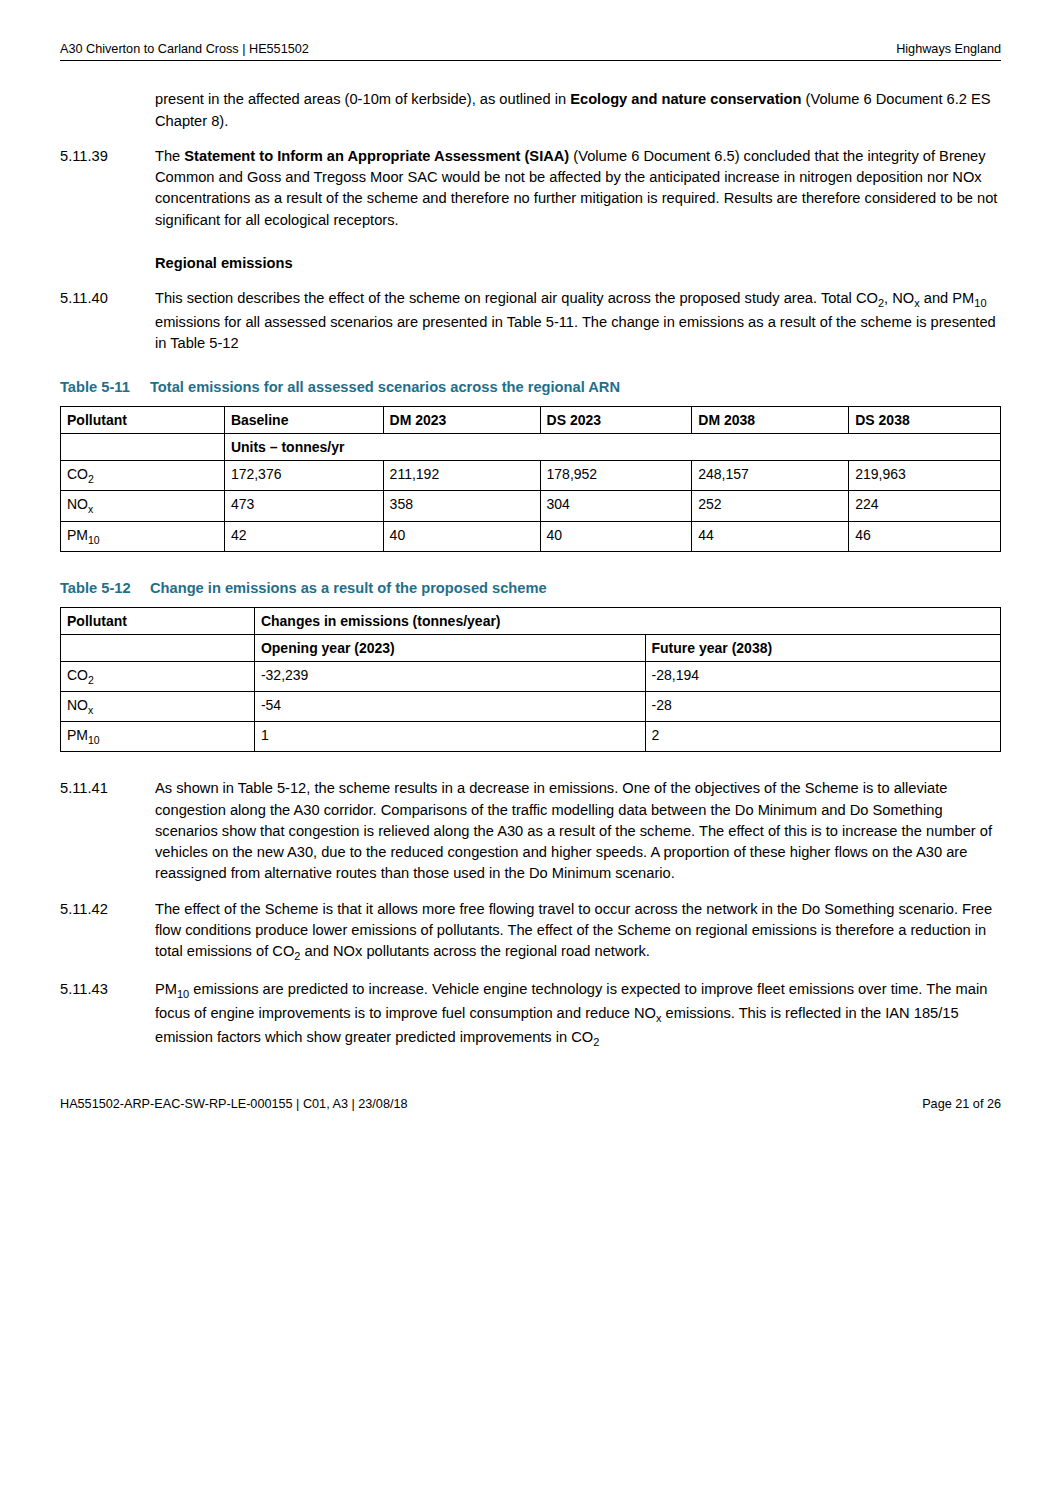A30 Chiverton to Carland Cross | HE551502
Highways England
present in the affected areas (0-10m of kerbside), as outlined in Ecology and nature conservation (Volume 6 Document 6.2 ES Chapter 8).
5.11.39
The Statement to Inform an Appropriate Assessment (SIAA) (Volume 6 Document 6.5) concluded that the integrity of Breney Common and Goss and Tregoss Moor SAC would be not be affected by the anticipated increase in nitrogen deposition nor NOx concentrations as a result of the scheme and therefore no further mitigation is required. Results are therefore considered to be not significant for all ecological receptors.
Regional emissions
5.11.40
This section describes the effect of the scheme on regional air quality across the proposed study area. Total CO2, NOx and PM10 emissions for all assessed scenarios are presented in Table 5-11. The change in emissions as a result of the scheme is presented in Table 5-12
Table 5-11 Total emissions for all assessed scenarios across the regional ARN
| Pollutant | Baseline | DM 2023 | DS 2023 | DM 2038 | DS 2038 |
| --- | --- | --- | --- | --- | --- |
| | Units – tonnes/yr |
| CO 2 | 172,376 | 211,192 | 178,952 | 248,157 | 219,963 |
| NO x | 473 | 358 | 304 | 252 | 224 |
| PM 10 | 42 | 40 | 40 | 44 | 46 |
Table 5-12 Change in emissions as a result of the proposed scheme
| Pollutant | Changes in emissions (tonnes/year) |
| --- | --- |
| | Opening year (2023) | Future year (2038) |
| CO 2 | -32,239 | -28,194 |
| NO x | -54 | -28 |
| PM 10 | 1 | 2 |
5.11.41
As shown in Table 5-12, the scheme results in a decrease in emissions. One of the objectives of the Scheme is to alleviate congestion along the A30 corridor. Comparisons of the traffic modelling data between the Do Minimum and Do Something scenarios show that congestion is relieved along the A30 as a result of the scheme. The effect of this is to increase the number of vehicles on the new A30, due to the reduced congestion and higher speeds. A proportion of these higher flows on the A30 are reassigned from alternative routes than those used in the Do Minimum scenario.
5.11.42
The effect of the Scheme is that it allows more free flowing travel to occur across the network in the Do Something scenario. Free flow conditions produce lower emissions of pollutants. The effect of the Scheme on regional emissions is therefore a reduction in total emissions of CO2 and NOx pollutants across the regional road network.
5.11.43
PM10 emissions are predicted to increase. Vehicle engine technology is expected to improve fleet emissions over time. The main focus of engine improvements is to improve fuel consumption and reduce NOx emissions. This is reflected in the IAN 185/15 emission factors which show greater predicted improvements in CO2
HA551502-ARP-EAC-SW-RP-LE-000155 | C01, A3 | 23/08/18
Page 21 of 26